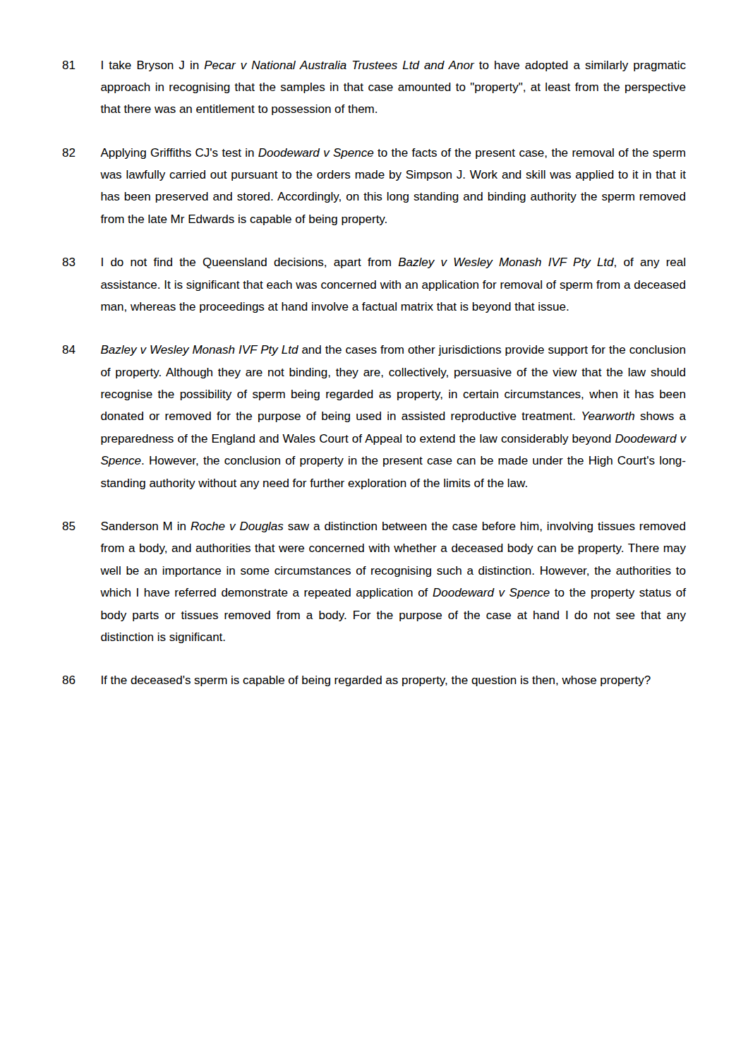81
I take Bryson J in Pecar v National Australia Trustees Ltd and Anor to have adopted a similarly pragmatic approach in recognising that the samples in that case amounted to "property", at least from the perspective that there was an entitlement to possession of them.
82
Applying Griffiths CJ's test in Doodeward v Spence to the facts of the present case, the removal of the sperm was lawfully carried out pursuant to the orders made by Simpson J. Work and skill was applied to it in that it has been preserved and stored. Accordingly, on this long standing and binding authority the sperm removed from the late Mr Edwards is capable of being property.
83
I do not find the Queensland decisions, apart from Bazley v Wesley Monash IVF Pty Ltd, of any real assistance. It is significant that each was concerned with an application for removal of sperm from a deceased man, whereas the proceedings at hand involve a factual matrix that is beyond that issue.
84
Bazley v Wesley Monash IVF Pty Ltd and the cases from other jurisdictions provide support for the conclusion of property. Although they are not binding, they are, collectively, persuasive of the view that the law should recognise the possibility of sperm being regarded as property, in certain circumstances, when it has been donated or removed for the purpose of being used in assisted reproductive treatment. Yearworth shows a preparedness of the England and Wales Court of Appeal to extend the law considerably beyond Doodeward v Spence. However, the conclusion of property in the present case can be made under the High Court's long-standing authority without any need for further exploration of the limits of the law.
85
Sanderson M in Roche v Douglas saw a distinction between the case before him, involving tissues removed from a body, and authorities that were concerned with whether a deceased body can be property. There may well be an importance in some circumstances of recognising such a distinction. However, the authorities to which I have referred demonstrate a repeated application of Doodeward v Spence to the property status of body parts or tissues removed from a body. For the purpose of the case at hand I do not see that any distinction is significant.
86
If the deceased's sperm is capable of being regarded as property, the question is then, whose property?